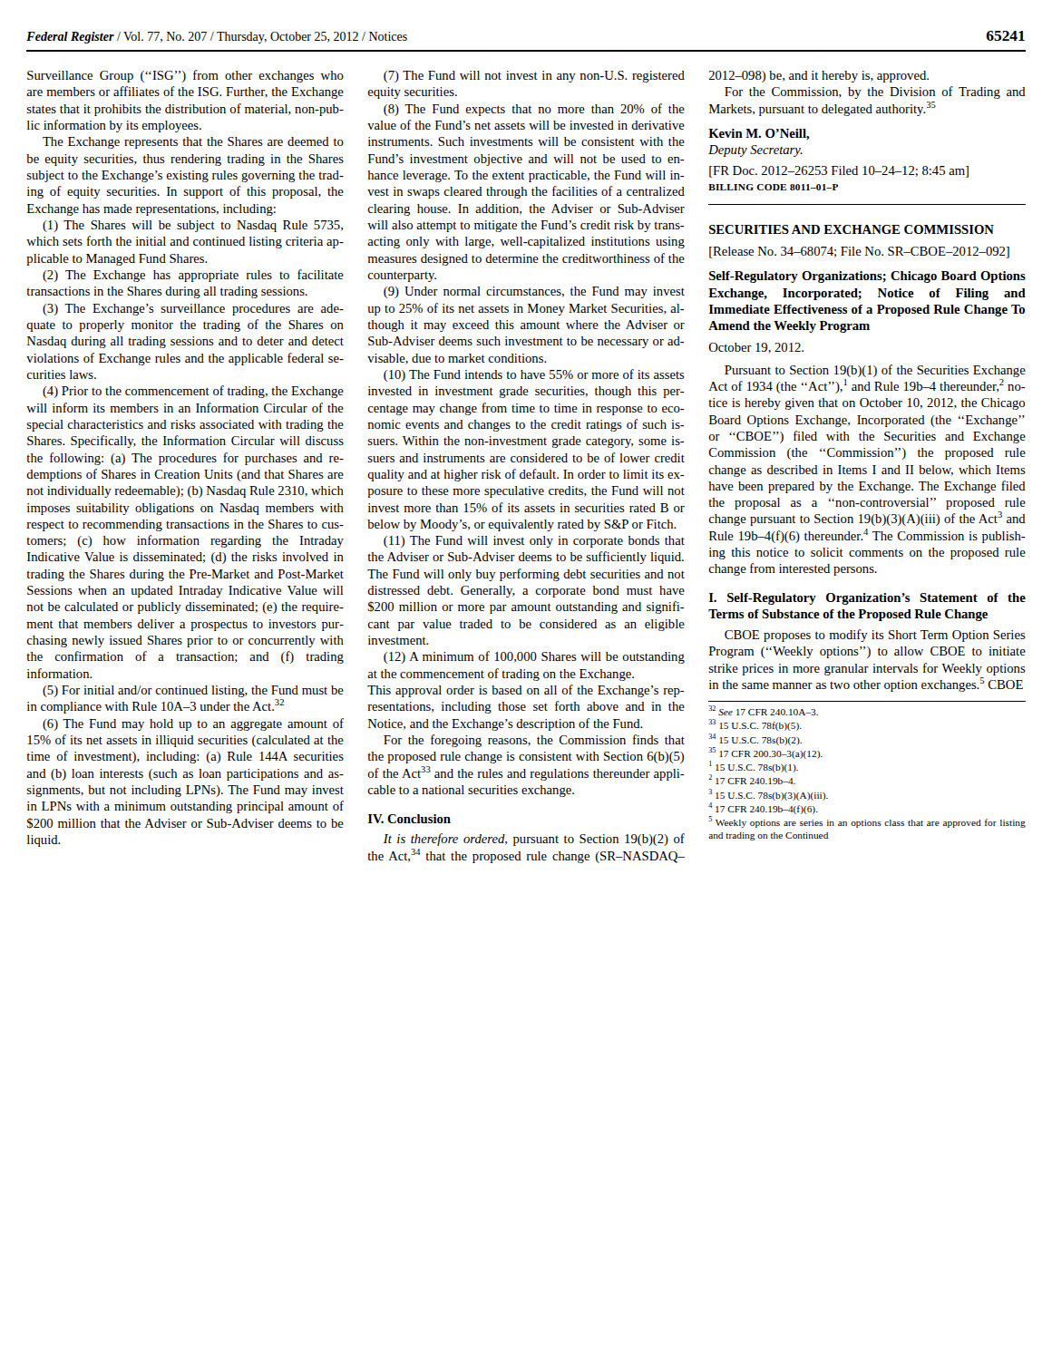Federal Register / Vol. 77, No. 207 / Thursday, October 25, 2012 / Notices
65241
Surveillance Group (‘‘ISG’’) from other exchanges who are members or affiliates of the ISG. Further, the Exchange states that it prohibits the distribution of material, non-public information by its employees.
The Exchange represents that the Shares are deemed to be equity securities, thus rendering trading in the Shares subject to the Exchange’s existing rules governing the trading of equity securities. In support of this proposal, the Exchange has made representations, including:
(1) The Shares will be subject to Nasdaq Rule 5735, which sets forth the initial and continued listing criteria applicable to Managed Fund Shares.
(2) The Exchange has appropriate rules to facilitate transactions in the Shares during all trading sessions.
(3) The Exchange’s surveillance procedures are adequate to properly monitor the trading of the Shares on Nasdaq during all trading sessions and to deter and detect violations of Exchange rules and the applicable federal securities laws.
(4) Prior to the commencement of trading, the Exchange will inform its members in an Information Circular of the special characteristics and risks associated with trading the Shares. Specifically, the Information Circular will discuss the following: (a) The procedures for purchases and redemptions of Shares in Creation Units (and that Shares are not individually redeemable); (b) Nasdaq Rule 2310, which imposes suitability obligations on Nasdaq members with respect to recommending transactions in the Shares to customers; (c) how information regarding the Intraday Indicative Value is disseminated; (d) the risks involved in trading the Shares during the Pre-Market and Post-Market Sessions when an updated Intraday Indicative Value will not be calculated or publicly disseminated; (e) the requirement that members deliver a prospectus to investors purchasing newly issued Shares prior to or concurrently with the confirmation of a transaction; and (f) trading information.
(5) For initial and/or continued listing, the Fund must be in compliance with Rule 10A–3 under the Act.32
(6) The Fund may hold up to an aggregate amount of 15% of its net assets in illiquid securities (calculated at the time of investment), including: (a) Rule 144A securities and (b) loan interests (such as loan participations and assignments, but not including LPNs). The Fund may invest in LPNs with a minimum outstanding principal amount of $200 million that the Adviser or Sub-Adviser deems to be liquid.
(7) The Fund will not invest in any non-U.S. registered equity securities.
(8) The Fund expects that no more than 20% of the value of the Fund’s net assets will be invested in derivative instruments. Such investments will be consistent with the Fund’s investment objective and will not be used to enhance leverage. To the extent practicable, the Fund will invest in swaps cleared through the facilities of a centralized clearing house. In addition, the Adviser or Sub-Adviser will also attempt to mitigate the Fund’s credit risk by transacting only with large, well-capitalized institutions using measures designed to determine the creditworthiness of the counterparty.
(9) Under normal circumstances, the Fund may invest up to 25% of its net assets in Money Market Securities, although it may exceed this amount where the Adviser or Sub-Adviser deems such investment to be necessary or advisable, due to market conditions.
(10) The Fund intends to have 55% or more of its assets invested in investment grade securities, though this percentage may change from time to time in response to economic events and changes to the credit ratings of such issuers. Within the non-investment grade category, some issuers and instruments are considered to be of lower credit quality and at higher risk of default. In order to limit its exposure to these more speculative credits, the Fund will not invest more than 15% of its assets in securities rated B or below by Moody’s, or equivalently rated by S&P or Fitch.
(11) The Fund will invest only in corporate bonds that the Adviser or Sub-Adviser deems to be sufficiently liquid. The Fund will only buy performing debt securities and not distressed debt. Generally, a corporate bond must have $200 million or more par amount outstanding and significant par value traded to be considered as an eligible investment.
(12) A minimum of 100,000 Shares will be outstanding at the commencement of trading on the Exchange.
This approval order is based on all of the Exchange’s representations, including those set forth above and in the Notice, and the Exchange’s description of the Fund.
For the foregoing reasons, the Commission finds that the proposed rule change is consistent with Section 6(b)(5) of the Act33 and the rules and regulations thereunder applicable to a national securities exchange.
IV. Conclusion
It is therefore ordered, pursuant to Section 19(b)(2) of the Act,34 that the proposed rule change (SR–NASDAQ–2012–098) be, and it hereby is, approved.
For the Commission, by the Division of Trading and Markets, pursuant to delegated authority.35
Kevin M. O’Neill,
Deputy Secretary.
[FR Doc. 2012–26253 Filed 10–24–12; 8:45 am]
BILLING CODE 8011–01–P
SECURITIES AND EXCHANGE COMMISSION
[Release No. 34–68074; File No. SR–CBOE–2012–092]
Self-Regulatory Organizations; Chicago Board Options Exchange, Incorporated; Notice of Filing and Immediate Effectiveness of a Proposed Rule Change To Amend the Weekly Program
October 19, 2012.
Pursuant to Section 19(b)(1) of the Securities Exchange Act of 1934 (the ‘‘Act’’),1 and Rule 19b–4 thereunder,2 notice is hereby given that on October 10, 2012, the Chicago Board Options Exchange, Incorporated (the ‘‘Exchange’’ or ‘‘CBOE’’) filed with the Securities and Exchange Commission (the ‘‘Commission’’) the proposed rule change as described in Items I and II below, which Items have been prepared by the Exchange. The Exchange filed the proposal as a ‘‘non-controversial’’ proposed rule change pursuant to Section 19(b)(3)(A)(iii) of the Act3 and Rule 19b–4(f)(6) thereunder.4 The Commission is publishing this notice to solicit comments on the proposed rule change from interested persons.
I. Self-Regulatory Organization’s Statement of the Terms of Substance of the Proposed Rule Change
CBOE proposes to modify its Short Term Option Series Program (‘‘Weekly options’’) to allow CBOE to initiate strike prices in more granular intervals for Weekly options in the same manner as two other option exchanges.5 CBOE
32 See 17 CFR 240.10A–3.
33 15 U.S.C. 78f(b)(5).
34 15 U.S.C. 78s(b)(2).
35 17 CFR 200.30–3(a)(12).
1 15 U.S.C. 78s(b)(1).
2 17 CFR 240.19b–4.
3 15 U.S.C. 78s(b)(3)(A)(iii).
4 17 CFR 240.19b–4(f)(6).
5 Weekly options are series in an options class that are approved for listing and trading on the Continued